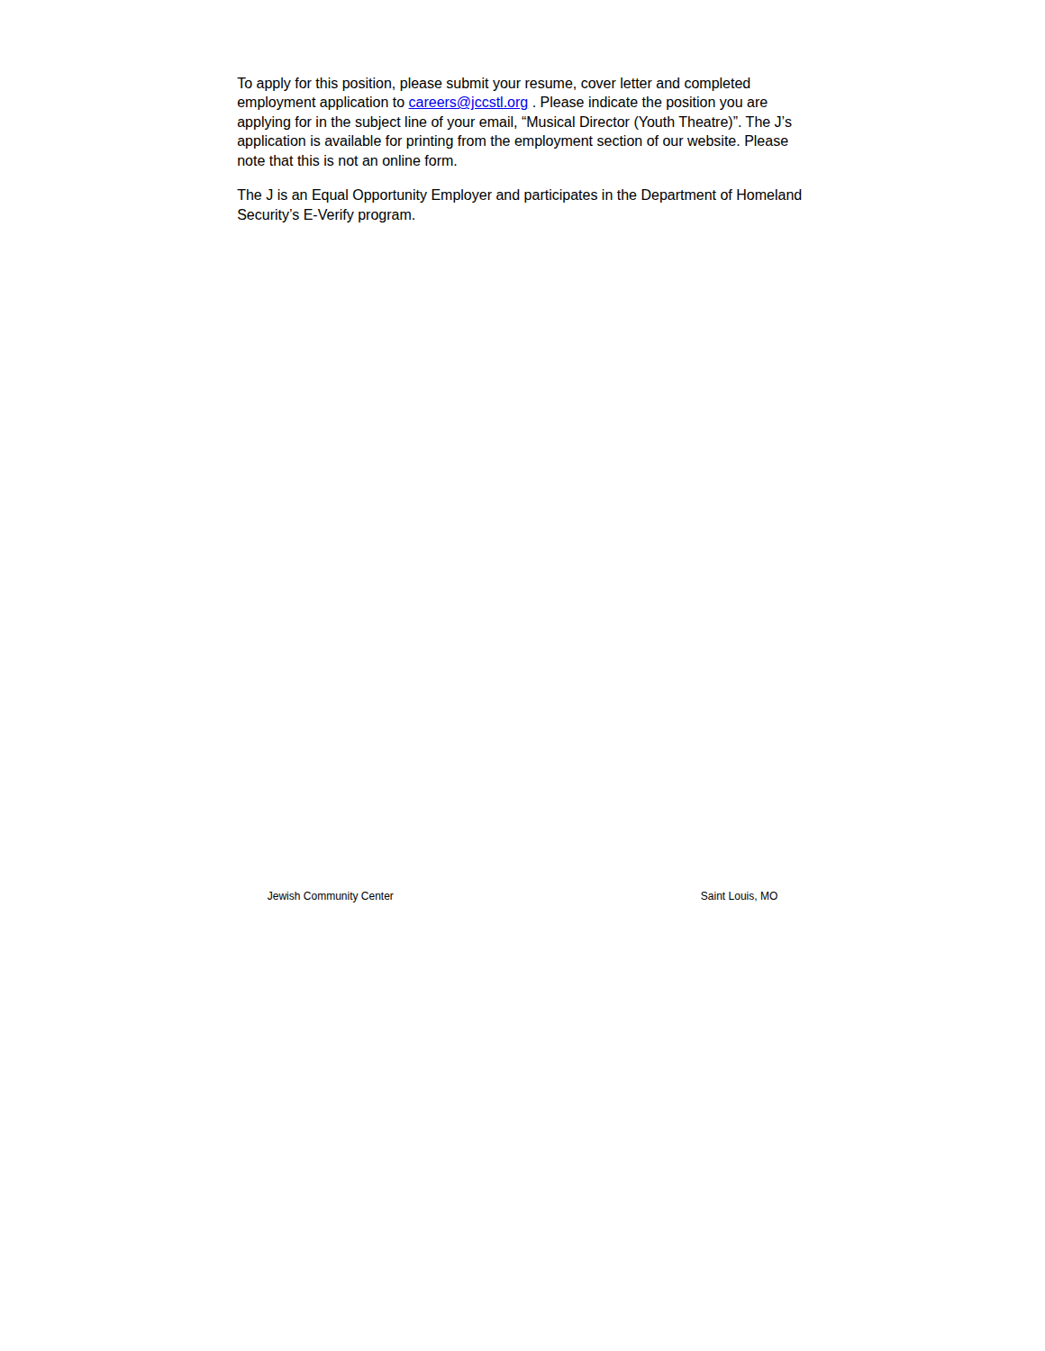To apply for this position, please submit your resume, cover letter and completed employment application to careers@jccstl.org . Please indicate the position you are applying for in the subject line of your email, “Musical Director (Youth Theatre)”. The J’s application is available for printing from the employment section of our website. Please note that this is not an online form.
The J is an Equal Opportunity Employer and participates in the Department of Homeland Security’s E-Verify program.
Jewish Community Center Saint Louis, MO